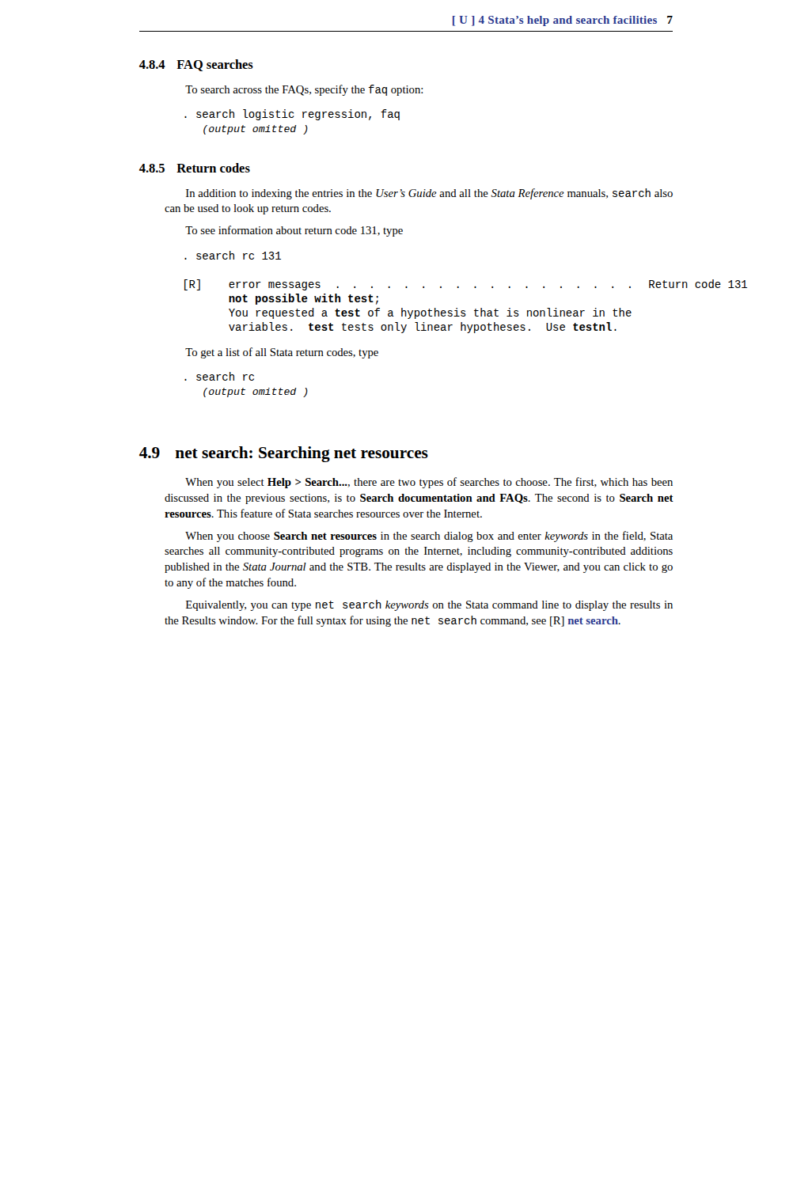[ U ] 4 Stata’s help and search facilities 7
4.8.4 FAQ searches
To search across the FAQs, specify the faq option:
. search logistic regression, faq
   (output omitted )
4.8.5 Return codes
In addition to indexing the entries in the User’s Guide and all the Stata Reference manuals, search also can be used to look up return codes.
To see information about return code 131, type
. search rc 131

[R]    error messages  . . . . . . . . . . . . . . . . . .  Return code 131
       not possible with test;
       You requested a test of a hypothesis that is nonlinear in the
       variables.  test tests only linear hypotheses.  Use testnl.
To get a list of all Stata return codes, type
. search rc
   (output omitted )
4.9net search: Searching net resources
When you select Help > Search..., there are two types of searches to choose. The first, which has been discussed in the previous sections, is to Search documentation and FAQs. The second is to Search net resources. This feature of Stata searches resources over the Internet.
When you choose Search net resources in the search dialog box and enter keywords in the field, Stata searches all community-contributed programs on the Internet, including community-contributed additions published in the Stata Journal and the STB. The results are displayed in the Viewer, and you can click to go to any of the matches found.
Equivalently, you can type net search keywords on the Stata command line to display the results in the Results window. For the full syntax for using the net search command, see [R] net search.